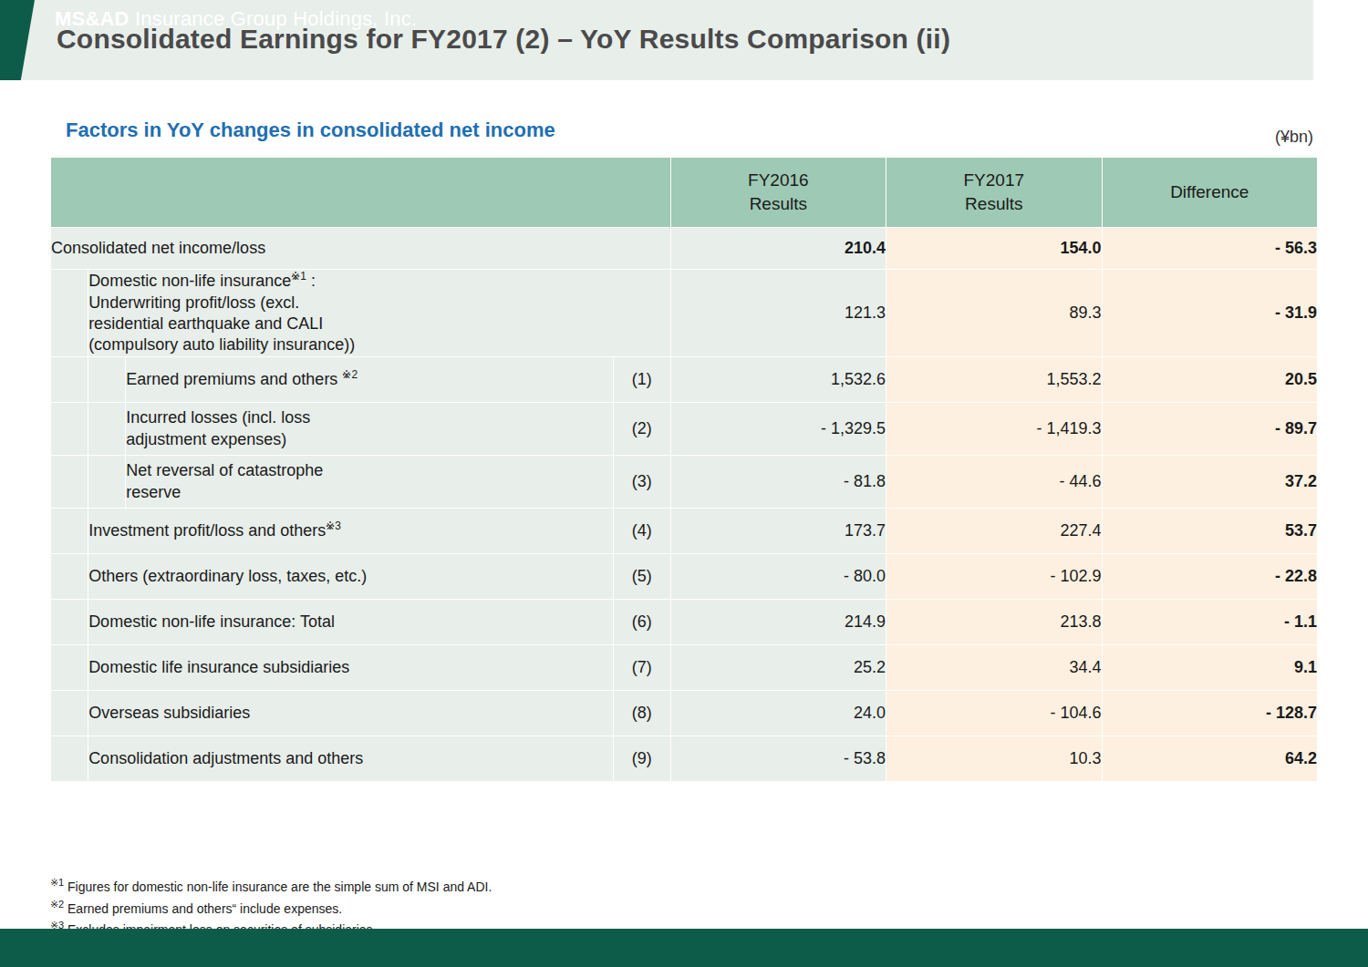Consolidated Earnings for FY2017 (2) – YoY Results Comparison (ii)
Factors in YoY changes in consolidated net income
(¥bn)
| | FY2016 Results | FY2017 Results | Difference |
| --- | --- | --- | --- |
| Consolidated net income/loss | 210.4 | 154.0 | - 56.3 |
| | Domestic non-life insurance ※1 : Underwriting profit/loss (excl. residential earthquake and CALI (compulsory auto liability insurance)) | 121.3 | 89.3 | - 31.9 |
| | | Earned premiums and others ※2 | (1) | 1,532.6 | 1,553.2 | 20.5 |
| | | Incurred losses (incl. loss adjustment expenses) | (2) | - 1,329.5 | - 1,419.3 | - 89.7 |
| | | Net reversal of catastrophe reserve | (3) | - 81.8 | - 44.6 | 37.2 |
| | Investment profit/loss and others ※3 | (4) | 173.7 | 227.4 | 53.7 |
| | Others (extraordinary loss, taxes, etc.) | (5) | - 80.0 | - 102.9 | - 22.8 |
| | Domestic non-life insurance: Total | (6) | 214.9 | 213.8 | - 1.1 |
| | Domestic life insurance subsidiaries | (7) | 25.2 | 34.4 | 9.1 |
| | Overseas subsidiaries | (8) | 24.0 | - 104.6 | - 128.7 |
| | Consolidation adjustments and others | (9) | - 53.8 | 10.3 | 64.2 |
※1 Figures for domestic non-life insurance are the simple sum of MSI and ADI.
※2 Earned premiums and others“ include expenses.
※3 Excludes impairment loss on securities of subsidiaries
MS&AD Insurance Group Holdings, Inc.
8